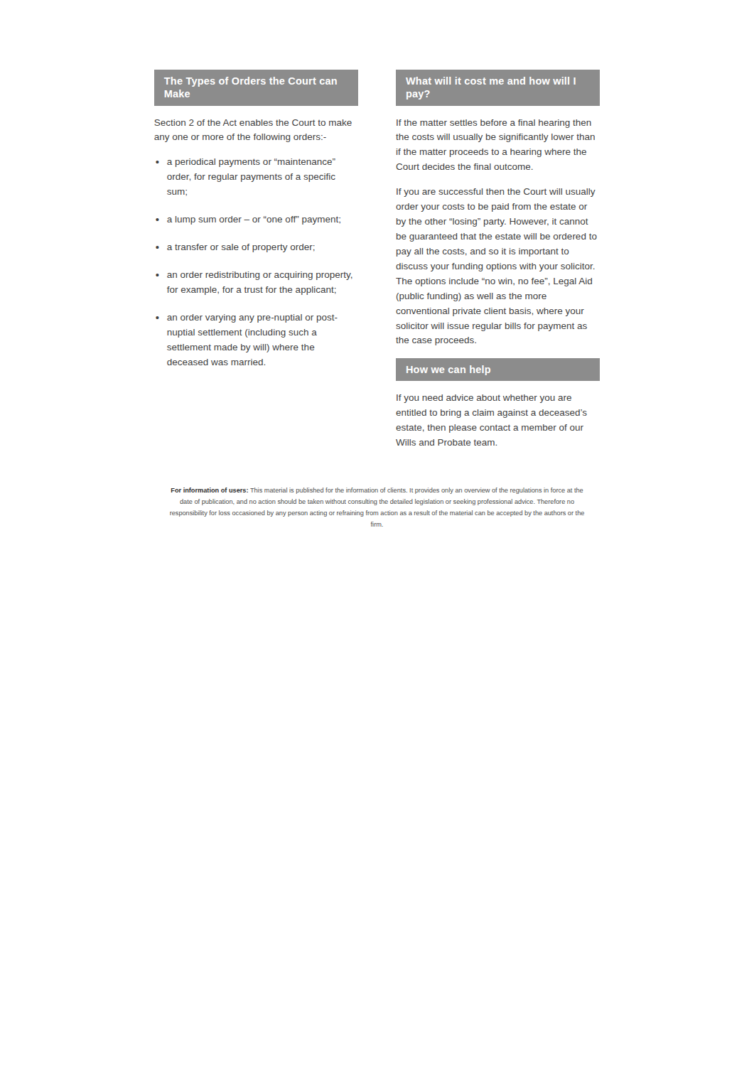The Types of Orders the Court can Make
Section 2 of the Act enables the Court to make any one or more of the following orders:-
a periodical payments or “maintenance” order, for regular payments of a specific sum;
a lump sum order – or “one off” payment;
a transfer or sale of property order;
an order redistributing or acquiring property, for example, for a trust for the applicant;
an order varying any pre-nuptial or post-nuptial settlement (including such a settlement made by will) where the deceased was married.
What will it cost me and how will I pay?
If the matter settles before a final hearing then the costs will usually be significantly lower than if the matter proceeds to a hearing where the Court decides the final outcome.
If you are successful then the Court will usually order your costs to be paid from the estate or by the other “losing” party. However, it cannot be guaranteed that the estate will be ordered to pay all the costs, and so it is important to discuss your funding options with your solicitor. The options include “no win, no fee”, Legal Aid (public funding) as well as the more conventional private client basis, where your solicitor will issue regular bills for payment as the case proceeds.
How we can help
If you need advice about whether you are entitled to bring a claim against a deceased’s estate, then please contact a member of our Wills and Probate team.
For information of users: This material is published for the information of clients. It provides only an overview of the regulations in force at the date of publication, and no action should be taken without consulting the detailed legislation or seeking professional advice. Therefore no responsibility for loss occasioned by any person acting or refraining from action as a result of the material can be accepted by the authors or the firm.